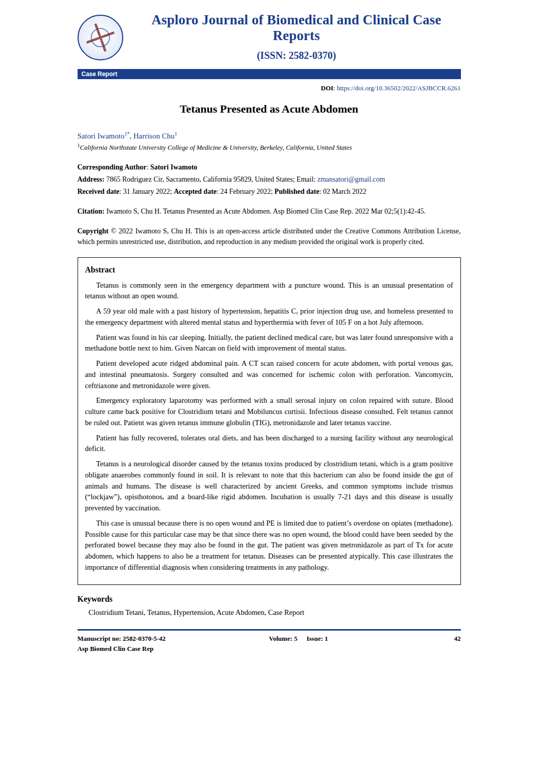Asploro Journal of Biomedical and Clinical Case Reports
(ISSN: 2582-0370)
Case Report
DOI: https://doi.org/10.36502/2022/ASJBCCR.6261
Tetanus Presented as Acute Abdomen
Satori Iwamoto1*, Harrison Chu1
1California Northstate University College of Medicine & University, Berkeley, California, United States
Corresponding Author: Satori Iwamoto
Address: 7865 Rodriguez Cir, Sacramento, California 95829, United States; Email: zmansatori@gmail.com
Received date: 31 January 2022; Accepted date: 24 February 2022; Published date: 02 March 2022
Citation: Iwamoto S, Chu H. Tetanus Presented as Acute Abdomen. Asp Biomed Clin Case Rep. 2022 Mar 02;5(1):42-45.
Copyright © 2022 Iwamoto S, Chu H. This is an open-access article distributed under the Creative Commons Attribution License, which permits unrestricted use, distribution, and reproduction in any medium provided the original work is properly cited.
Abstract
Tetanus is commonly seen in the emergency department with a puncture wound. This is an unusual presentation of tetanus without an open wound.
A 59 year old male with a past history of hypertension, hepatitis C, prior injection drug use, and homeless presented to the emergency department with altered mental status and hyperthermia with fever of 105 F on a hot July afternoon.
Patient was found in his car sleeping. Initially, the patient declined medical care, but was later found unresponsive with a methadone bottle next to him. Given Narcan on field with improvement of mental status.
Patient developed acute ridged abdominal pain. A CT scan raised concern for acute abdomen, with portal venous gas, and intestinal pneumatosis. Surgery consulted and was concerned for ischemic colon with perforation. Vancomycin, ceftriaxone and metronidazole were given.
Emergency exploratory laparotomy was performed with a small serosal injury on colon repaired with suture. Blood culture came back positive for Clostridium tetani and Mobiluncus curtisii. Infectious disease consulted. Felt tetanus cannot be ruled out. Patient was given tetanus immune globulin (TIG), metronidazole and later tetanus vaccine.
Patient has fully recovered, tolerates oral diets, and has been discharged to a nursing facility without any neurological deficit.
Tetanus is a neurological disorder caused by the tetanus toxins produced by clostridium tetani, which is a gram positive obligate anaerobes commonly found in soil. It is relevant to note that this bacterium can also be found inside the gut of animals and humans. The disease is well characterized by ancient Greeks, and common symptoms include trismus (“lockjaw”), opisthotonos, and a board-like rigid abdomen. Incubation is usually 7-21 days and this disease is usually prevented by vaccination.
This case is unusual because there is no open wound and PE is limited due to patient’s overdose on opiates (methadone). Possible cause for this particular case may be that since there was no open wound, the blood could have been seeded by the perforated bowel because they may also be found in the gut. The patient was given metronidazole as part of Tx for acute abdomen, which happens to also be a treatment for tetanus. Diseases can be presented atypically. This case illustrates the importance of differential diagnosis when considering treatments in any pathology.
Keywords
Clostridium Tetani, Tetanus, Hypertension, Acute Abdomen, Case Report
Manuscript no: 2582-0370-5-42
Asp Biomed Clin Case Rep
Volume: 5 Issue: 1
42